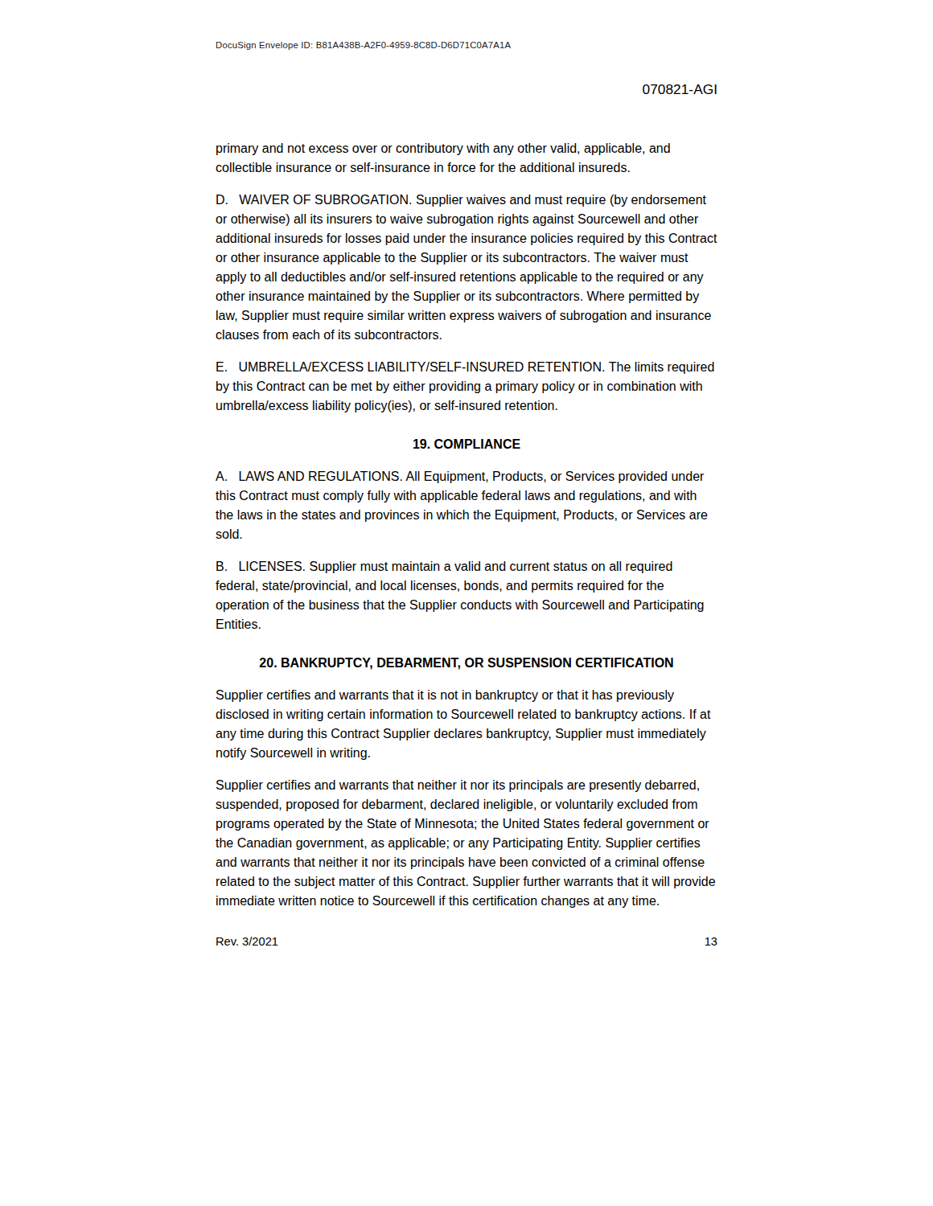DocuSign Envelope ID: B81A438B-A2F0-4959-8C8D-D6D71C0A7A1A
070821-AGI
primary and not excess over or contributory with any other valid, applicable, and collectible insurance or self-insurance in force for the additional insureds.
D. WAIVER OF SUBROGATION. Supplier waives and must require (by endorsement or otherwise) all its insurers to waive subrogation rights against Sourcewell and other additional insureds for losses paid under the insurance policies required by this Contract or other insurance applicable to the Supplier or its subcontractors. The waiver must apply to all deductibles and/or self-insured retentions applicable to the required or any other insurance maintained by the Supplier or its subcontractors. Where permitted by law, Supplier must require similar written express waivers of subrogation and insurance clauses from each of its subcontractors.
E. UMBRELLA/EXCESS LIABILITY/SELF-INSURED RETENTION. The limits required by this Contract can be met by either providing a primary policy or in combination with umbrella/excess liability policy(ies), or self-insured retention.
19. COMPLIANCE
A. LAWS AND REGULATIONS. All Equipment, Products, or Services provided under this Contract must comply fully with applicable federal laws and regulations, and with the laws in the states and provinces in which the Equipment, Products, or Services are sold.
B. LICENSES. Supplier must maintain a valid and current status on all required federal, state/provincial, and local licenses, bonds, and permits required for the operation of the business that the Supplier conducts with Sourcewell and Participating Entities.
20. BANKRUPTCY, DEBARMENT, OR SUSPENSION CERTIFICATION
Supplier certifies and warrants that it is not in bankruptcy or that it has previously disclosed in writing certain information to Sourcewell related to bankruptcy actions. If at any time during this Contract Supplier declares bankruptcy, Supplier must immediately notify Sourcewell in writing.
Supplier certifies and warrants that neither it nor its principals are presently debarred, suspended, proposed for debarment, declared ineligible, or voluntarily excluded from programs operated by the State of Minnesota; the United States federal government or the Canadian government, as applicable; or any Participating Entity. Supplier certifies and warrants that neither it nor its principals have been convicted of a criminal offense related to the subject matter of this Contract. Supplier further warrants that it will provide immediate written notice to Sourcewell if this certification changes at any time.
Rev. 3/2021 13